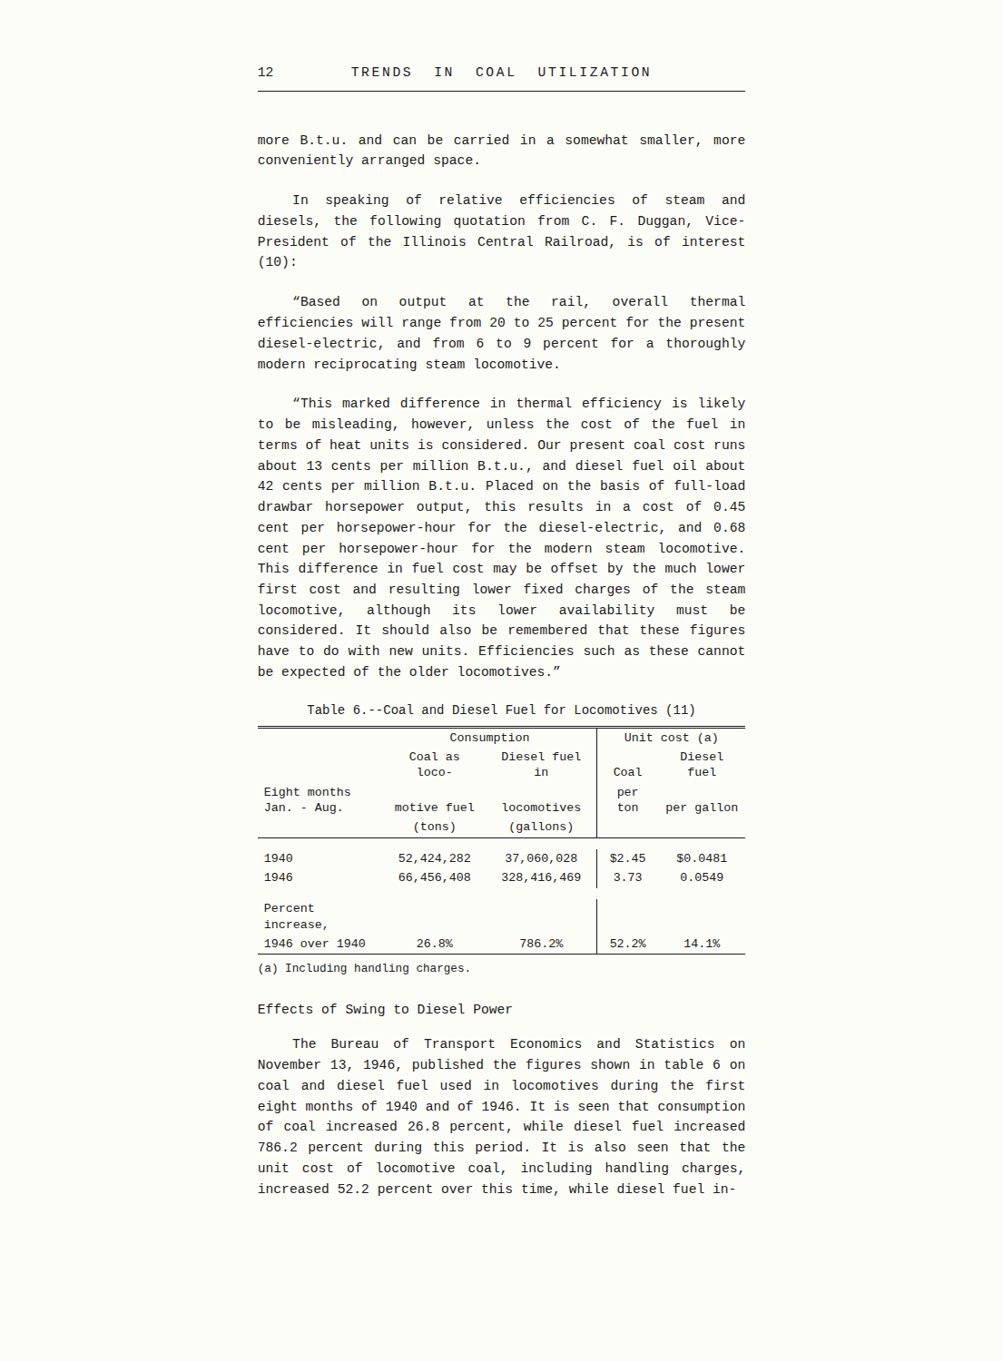12
TRENDS IN COAL UTILIZATION
more B.t.u. and can be carried in a somewhat smaller, more conveniently arranged space.
In speaking of relative efficiencies of steam and diesels, the following quotation from C. F. Duggan, Vice-President of the Illinois Central Railroad, is of interest (10):
“Based on output at the rail, overall thermal efficiencies will range from 20 to 25 percent for the present diesel-electric, and from 6 to 9 percent for a thoroughly modern reciprocating steam locomotive.
“This marked difference in thermal efficiency is likely to be misleading, however, unless the cost of the fuel in terms of heat units is considered. Our present coal cost runs about 13 cents per million B.t.u., and diesel fuel oil about 42 cents per million B.t.u. Placed on the basis of full-load drawbar horsepower output, this results in a cost of 0.45 cent per horsepower-hour for the diesel-electric, and 0.68 cent per horsepower-hour for the modern steam locomotive. This difference in fuel cost may be offset by the much lower first cost and resulting lower fixed charges of the steam locomotive, although its lower availability must be considered. It should also be remembered that these figures have to do with new units. Efficiencies such as these cannot be expected of the older locomotives.”
Table 6.--Coal and Diesel Fuel for Locomotives (11)
| | Consumption | Unit cost (a) |
| Eight months Jan. - Aug. | Coal as loco- | Diesel fuel in | Coal | Diesel fuel |
| motive fuel | locomotives | per ton | per gallon |
| | (tons) | (gallons) | | |
| 1940 | 52,424,282 | 37,060,028 | $2.45 | $0.0481 |
| 1946 | 66,456,408 | 328,416,469 | 3.73 | 0.0549 |
| Percent increase, | | | | |
| 1946 over 1940 | 26.8% | 786.2% | 52.2% | 14.1% |
(a) Including handling charges.
Effects of Swing to Diesel Power
The Bureau of Transport Economics and Statistics on November 13, 1946, published the figures shown in table 6 on coal and diesel fuel used in locomotives during the first eight months of 1940 and of 1946. It is seen that consumption of coal increased 26.8 percent, while diesel fuel increased 786.2 percent during this period. It is also seen that the unit cost of locomotive coal, including handling charges, increased 52.2 percent over this time, while diesel fuel in-